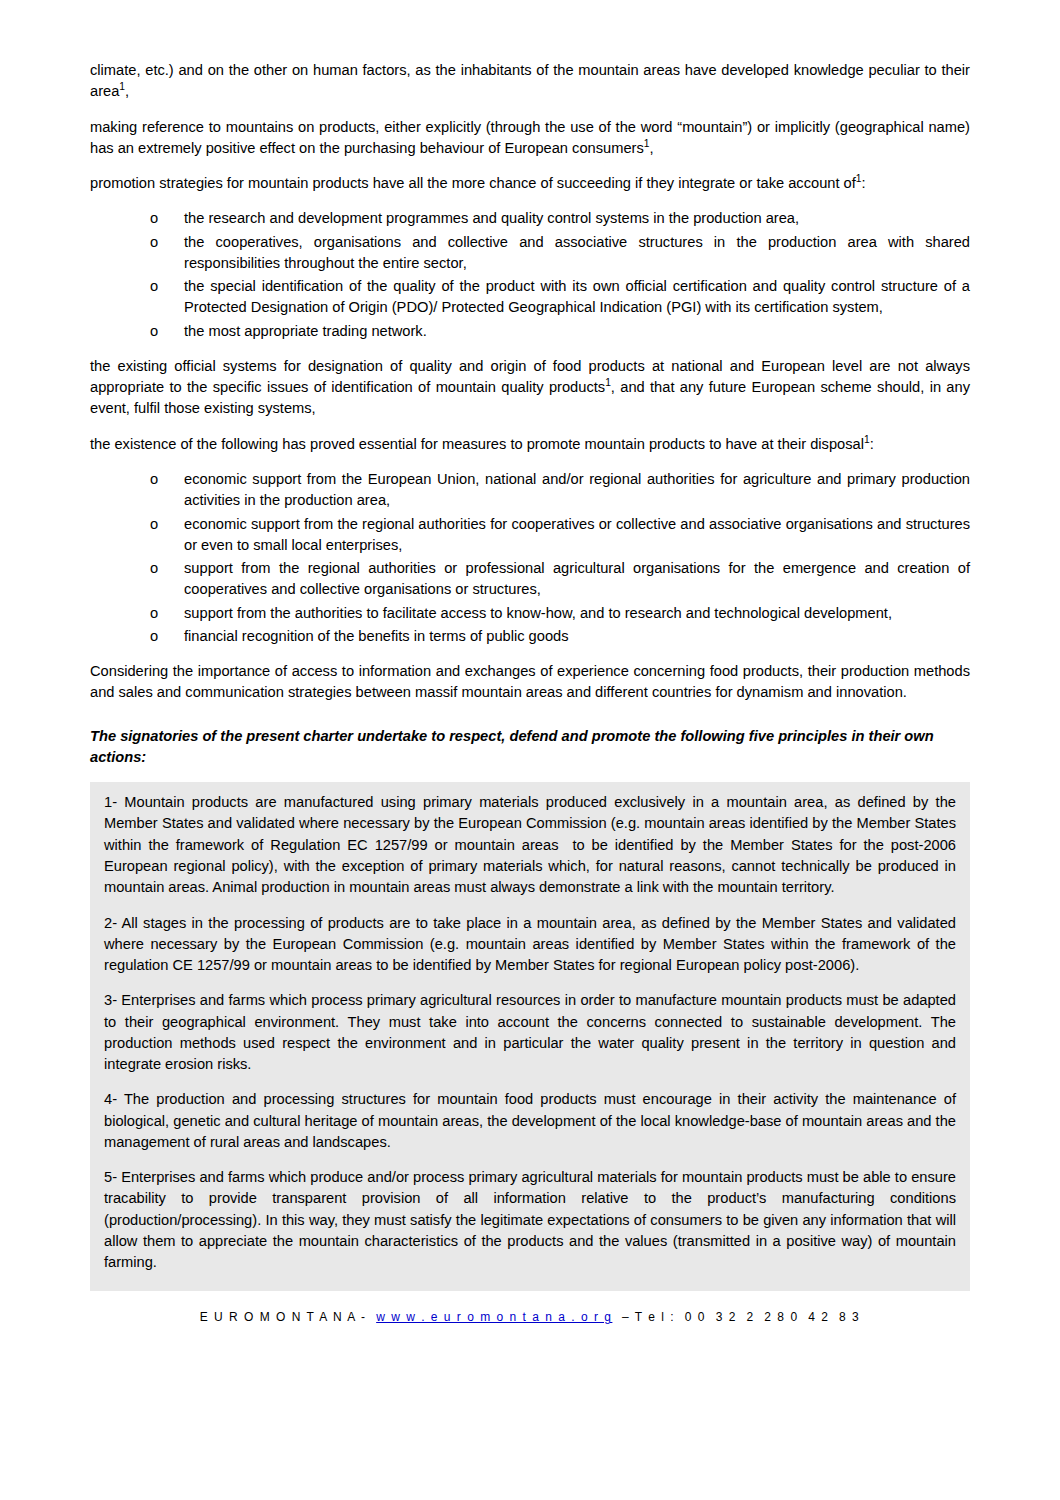climate, etc.) and on the other on human factors, as the inhabitants of the mountain areas have developed knowledge peculiar to their area1,
making reference to mountains on products, either explicitly (through the use of the word “mountain”) or implicitly (geographical name) has an extremely positive effect on the purchasing behaviour of European consumers1,
promotion strategies for mountain products have all the more chance of succeeding if they integrate or take account of1:
the research and development programmes and quality control systems in the production area,
the cooperatives, organisations and collective and associative structures in the production area with shared responsibilities throughout the entire sector,
the special identification of the quality of the product with its own official certification and quality control structure of a Protected Designation of Origin (PDO)/ Protected Geographical Indication (PGI) with its certification system,
the most appropriate trading network.
the existing official systems for designation of quality and origin of food products at national and European level are not always appropriate to the specific issues of identification of mountain quality products1, and that any future European scheme should, in any event, fulfil those existing systems,
the existence of the following has proved essential for measures to promote mountain products to have at their disposal1:
economic support from the European Union, national and/or regional authorities for agriculture and primary production activities in the production area,
economic support from the regional authorities for cooperatives or collective and associative organisations and structures or even to small local enterprises,
support from the regional authorities or professional agricultural organisations for the emergence and creation of cooperatives and collective organisations or structures,
support from the authorities to facilitate access to know-how, and to research and technological development,
financial recognition of the benefits in terms of public goods
Considering the importance of access to information and exchanges of experience concerning food products, their production methods and sales and communication strategies between massif mountain areas and different countries for dynamism and innovation.
The signatories of the present charter undertake to respect, defend and promote the following five principles in their own actions:
1- Mountain products are manufactured using primary materials produced exclusively in a mountain area, as defined by the Member States and validated where necessary by the European Commission (e.g. mountain areas identified by the Member States within the framework of Regulation EC 1257/99 or mountain areas to be identified by the Member States for the post-2006 European regional policy), with the exception of primary materials which, for natural reasons, cannot technically be produced in mountain areas. Animal production in mountain areas must always demonstrate a link with the mountain territory.
2- All stages in the processing of products are to take place in a mountain area, as defined by the Member States and validated where necessary by the European Commission (e.g. mountain areas identified by Member States within the framework of the regulation CE 1257/99 or mountain areas to be identified by Member States for regional European policy post-2006).
3- Enterprises and farms which process primary agricultural resources in order to manufacture mountain products must be adapted to their geographical environment. They must take into account the concerns connected to sustainable development. The production methods used respect the environment and in particular the water quality present in the territory in question and integrate erosion risks.
4- The production and processing structures for mountain food products must encourage in their activity the maintenance of biological, genetic and cultural heritage of mountain areas, the development of the local knowledge-base of mountain areas and the management of rural areas and landscapes.
5- Enterprises and farms which produce and/or process primary agricultural materials for mountain products must be able to ensure tracability to provide transparent provision of all information relative to the product’s manufacturing conditions (production/processing). In this way, they must satisfy the legitimate expectations of consumers to be given any information that will allow them to appreciate the mountain characteristics of the products and the values (transmitted in a positive way) of mountain farming.
E U R O M O N T A N A - w w w . e u r o m o n t a n a . o r g – T e l : 0 0 3 2 2 2 8 0 4 2 8 3